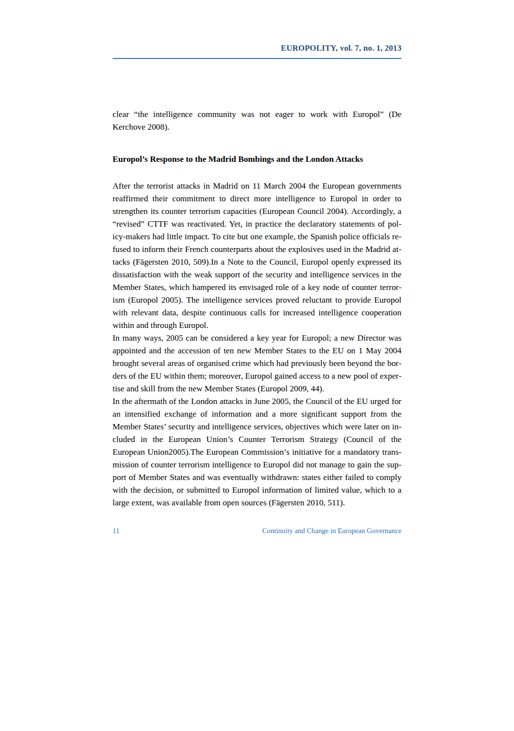EUROPOLITY, vol. 7, no. 1, 2013
clear “the intelligence community was not eager to work with Europol” (De Kerchove 2008).
Europol’s Response to the Madrid Bombings and the London Attacks
After the terrorist attacks in Madrid on 11 March 2004 the European governments reaffirmed their commitment to direct more intelligence to Europol in order to strengthen its counter terrorism capacities (European Council 2004). Accordingly, a “revised” CTTF was reactivated. Yet, in practice the declaratory statements of policy-makers had little impact. To cite but one example, the Spanish police officials refused to inform their French counterparts about the explosives used in the Madrid attacks (Fägersten 2010, 509).In a Note to the Council, Europol openly expressed its dissatisfaction with the weak support of the security and intelligence services in the Member States, which hampered its envisaged role of a key node of counter terrorism (Europol 2005). The intelligence services proved reluctant to provide Europol with relevant data, despite continuous calls for increased intelligence cooperation within and through Europol.
In many ways, 2005 can be considered a key year for Europol; a new Director was appointed and the accession of ten new Member States to the EU on 1 May 2004 brought several areas of organised crime which had previously been beyond the borders of the EU within them; moreover, Europol gained access to a new pool of expertise and skill from the new Member States (Europol 2009, 44).
In the aftermath of the London attacks in June 2005, the Council of the EU urged for an intensified exchange of information and a more significant support from the Member States’ security and intelligence services, objectives which were later on included in the European Union’s Counter Terrorism Strategy (Council of the European Union2005).The European Commission’s initiative for a mandatory transmission of counter terrorism intelligence to Europol did not manage to gain the support of Member States and was eventually withdrawn: states either failed to comply with the decision, or submitted to Europol information of limited value, which to a large extent, was available from open sources (Fägersten 2010, 511).
11 Continuity and Change in European Governance